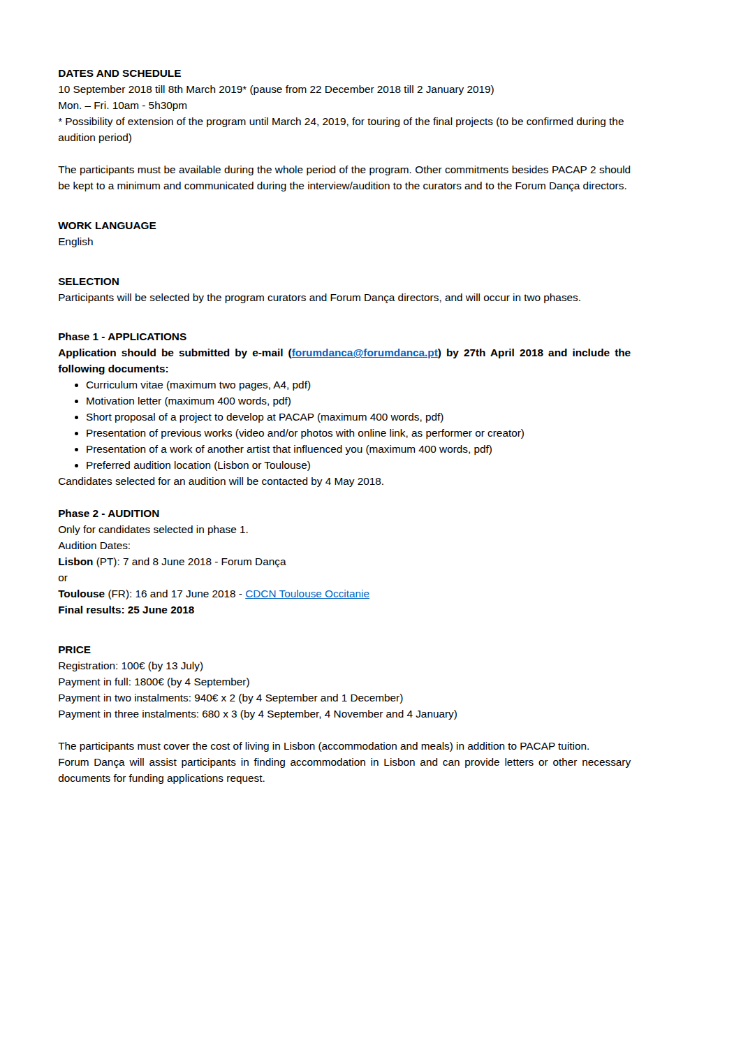Dates and Schedule
10 September 2018 till 8th March 2019* (pause from 22 December 2018 till 2 January 2019)
Mon. – Fri. 10am - 5h30pm
* Possibility of extension of the program until March 24, 2019, for touring of the final projects (to be confirmed during the audition period)
The participants must be available during the whole period of the program. Other commitments besides PACAP 2 should be kept to a minimum and communicated during the interview/audition to the curators and to the Forum Dança directors.
Work Language
English
Selection
Participants will be selected by the program curators and Forum Dança directors, and will occur in two phases.
Phase 1 - APPLICATIONS
Application should be submitted by e-mail (forumdanca@forumdanca.pt) by 27th April 2018 and include the following documents:
Curriculum vitae (maximum two pages, A4, pdf)
Motivation letter (maximum 400 words, pdf)
Short proposal of a project to develop at PACAP (maximum 400 words, pdf)
Presentation of previous works (video and/or photos with online link, as performer or creator)
Presentation of a work of another artist that influenced you (maximum 400 words, pdf)
Preferred audition location (Lisbon or Toulouse)
Candidates selected for an audition will be contacted by 4 May 2018.
Phase 2 - AUDITION
Only for candidates selected in phase 1.
Audition Dates:
Lisbon (PT): 7 and 8 June 2018 - Forum Dança
or
Toulouse (FR): 16 and 17 June 2018 - CDCN Toulouse Occitanie
Final results: 25 June 2018
Price
Registration: 100€ (by 13 July)
Payment in full: 1800€ (by 4 September)
Payment in two instalments: 940€ x 2 (by 4 September and 1 December)
Payment in three instalments: 680 x 3 (by 4 September, 4 November and 4 January)
The participants must cover the cost of living in Lisbon (accommodation and meals) in addition to PACAP tuition.
Forum Dança will assist participants in finding accommodation in Lisbon and can provide letters or other necessary documents for funding applications request.